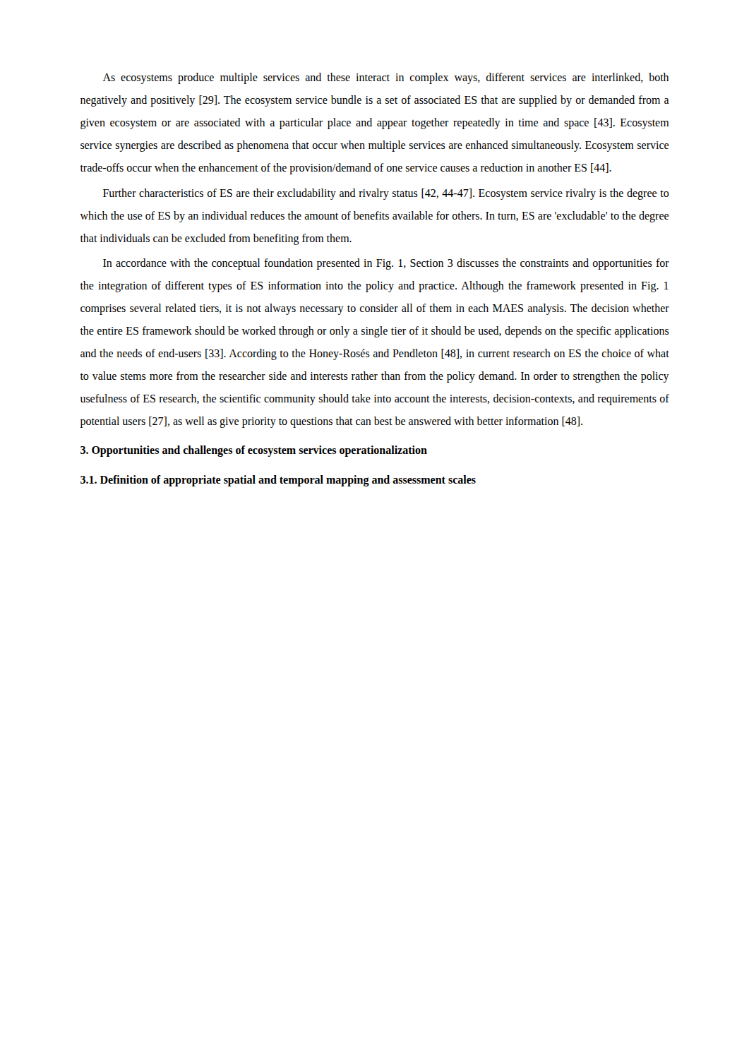As ecosystems produce multiple services and these interact in complex ways, different services are interlinked, both negatively and positively [29]. The ecosystem service bundle is a set of associated ES that are supplied by or demanded from a given ecosystem or are associated with a particular place and appear together repeatedly in time and space [43]. Ecosystem service synergies are described as phenomena that occur when multiple services are enhanced simultaneously. Ecosystem service trade-offs occur when the enhancement of the provision/demand of one service causes a reduction in another ES [44].
Further characteristics of ES are their excludability and rivalry status [42, 44-47]. Ecosystem service rivalry is the degree to which the use of ES by an individual reduces the amount of benefits available for others. In turn, ES are 'excludable' to the degree that individuals can be excluded from benefiting from them.
In accordance with the conceptual foundation presented in Fig. 1, Section 3 discusses the constraints and opportunities for the integration of different types of ES information into the policy and practice. Although the framework presented in Fig. 1 comprises several related tiers, it is not always necessary to consider all of them in each MAES analysis. The decision whether the entire ES framework should be worked through or only a single tier of it should be used, depends on the specific applications and the needs of end-users [33]. According to the Honey-Rosés and Pendleton [48], in current research on ES the choice of what to value stems more from the researcher side and interests rather than from the policy demand. In order to strengthen the policy usefulness of ES research, the scientific community should take into account the interests, decision-contexts, and requirements of potential users [27], as well as give priority to questions that can best be answered with better information [48].
3. Opportunities and challenges of ecosystem services operationalization
3.1. Definition of appropriate spatial and temporal mapping and assessment scales